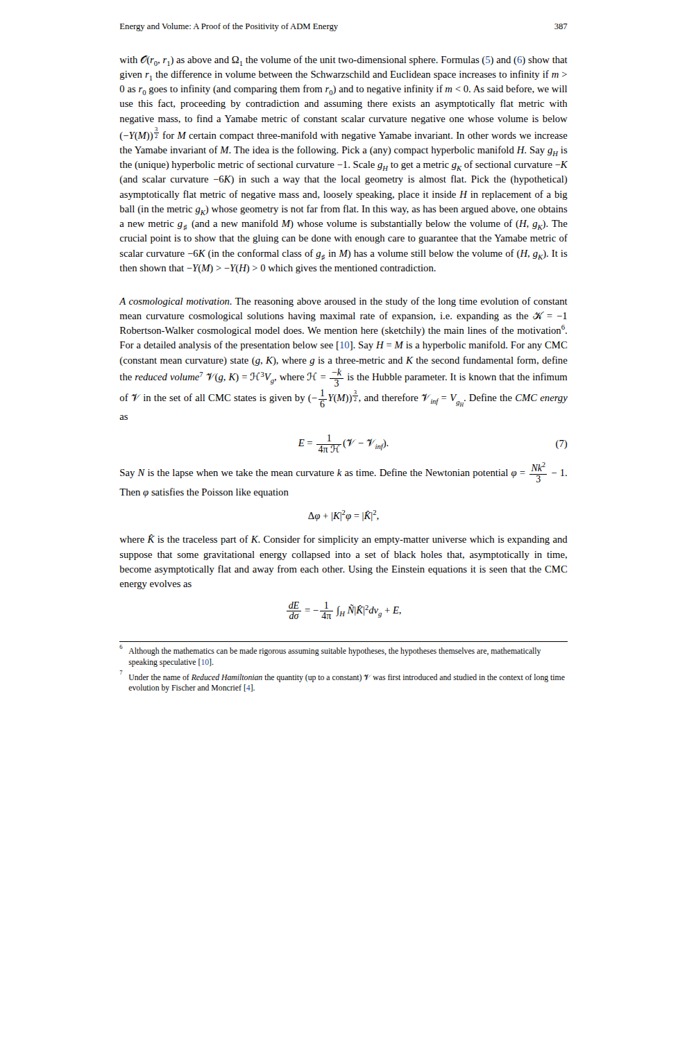Energy and Volume: A Proof of the Positivity of ADM Energy 387
with 𝒪(r0, r1) as above and Ω1 the volume of the unit two-dimensional sphere. Formulas (5) and (6) show that given r1 the difference in volume between the Schwarzschild and Euclidean space increases to infinity if m > 0 as r0 goes to infinity (and comparing them from r0) and to negative infinity if m < 0. As said before, we will use this fact, proceeding by contradiction and assuming there exists an asymptotically flat metric with negative mass, to find a Yamabe metric of constant scalar curvature negative one whose volume is below (−Y(M))32 for M certain compact three-manifold with negative Yamabe invariant. In other words we increase the Yamabe invariant of M. The idea is the following. Pick a (any) compact hyperbolic manifold H. Say gH is the (unique) hyperbolic metric of sectional curvature −1. Scale gH to get a metric gK of sectional curvature −K (and scalar curvature −6K) in such a way that the local geometry is almost flat. Pick the (hypothetical) asymptotically flat metric of negative mass and, loosely speaking, place it inside H in replacement of a big ball (in the metric gK) whose geometry is not far from flat. In this way, as has been argued above, one obtains a new metric g♯ (and a new manifold M) whose volume is substantially below the volume of (H, gK). The crucial point is to show that the gluing can be done with enough care to guarantee that the Yamabe metric of scalar curvature −6K (in the conformal class of g♯ in M) has a volume still below the volume of (H, gK). It is then shown that −Y(M) > −Y(H) > 0 which gives the mentioned contradiction.
A cosmological motivation. The reasoning above aroused in the study of the long time evolution of constant mean curvature cosmological solutions having maximal rate of expansion, i.e. expanding as the 𝒦 = −1 Robertson-Walker cosmological model does. We mention here (sketchily) the main lines of the motivation6. For a detailed analysis of the presentation below see [10]. Say H = M is a hyperbolic manifold. For any CMC (constant mean curvature) state (g, K), where g is a three-metric and K the second fundamental form, define the reduced volume7 𝒱(g, K) = ℋ3Vg, where ℋ = −k 3 is the Hubble parameter. It is known that the infimum of 𝒱 in the set of all CMC states is given by (−16 Y(M))32, and therefore 𝒱inf = VgH. Define the CMC energy as
E = 14π ℋ(𝒱 − 𝒱inf). (7)
Say N is the lapse when we take the mean curvature k as time. Define the Newtonian potential φ = Nk23 − 1. Then φ satisfies the Poisson like equation
Δφ + |K|2φ = |K̂|2,
where K̂ is the traceless part of K. Consider for simplicity an empty-matter universe which is expanding and suppose that some gravitational energy collapsed into a set of black holes that, asymptotically in time, become asymptotically flat and away from each other. Using the Einstein equations it is seen that the CMC energy evolves as
dE dσ = −14π ∫H Ñ|K̂|2dvg + E,
6 Although the mathematics can be made rigorous assuming suitable hypotheses, the hypotheses themselves are, mathematically speaking speculative [10].
7 Under the name of Reduced Hamiltonian the quantity (up to a constant) 𝒱 was first introduced and studied in the context of long time evolution by Fischer and Moncrief [4].